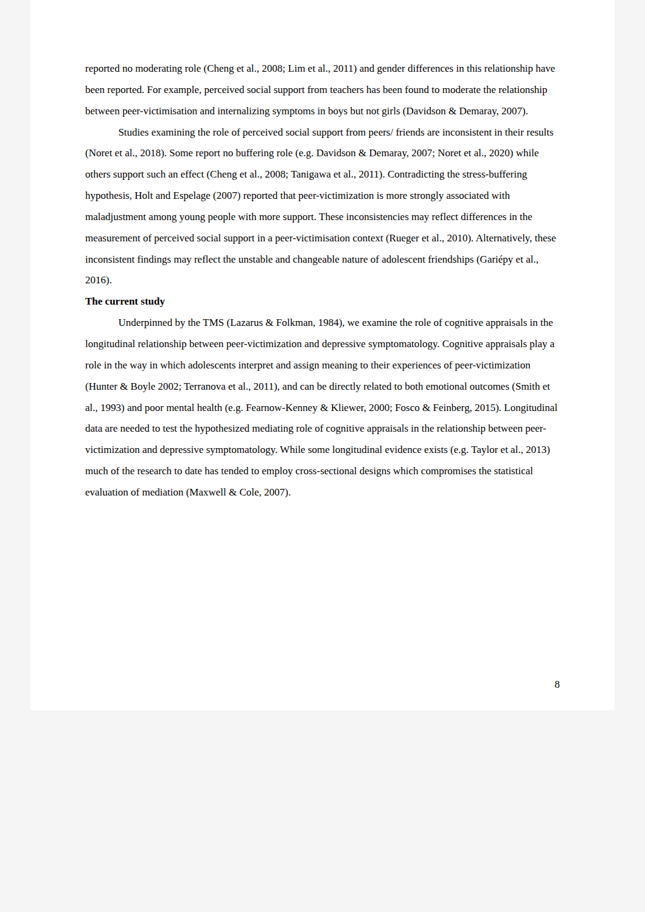reported no moderating role (Cheng et al., 2008; Lim et al., 2011) and gender differences in this relationship have been reported. For example, perceived social support from teachers has been found to moderate the relationship between peer-victimisation and internalizing symptoms in boys but not girls (Davidson & Demaray, 2007).
Studies examining the role of perceived social support from peers/ friends are inconsistent in their results (Noret et al., 2018). Some report no buffering role (e.g. Davidson & Demaray, 2007; Noret et al., 2020) while others support such an effect (Cheng et al., 2008; Tanigawa et al., 2011). Contradicting the stress-buffering hypothesis, Holt and Espelage (2007) reported that peer-victimization is more strongly associated with maladjustment among young people with more support. These inconsistencies may reflect differences in the measurement of perceived social support in a peer-victimisation context (Rueger et al., 2010). Alternatively, these inconsistent findings may reflect the unstable and changeable nature of adolescent friendships (Gariépy et al., 2016).
The current study
Underpinned by the TMS (Lazarus & Folkman, 1984), we examine the role of cognitive appraisals in the longitudinal relationship between peer-victimization and depressive symptomatology. Cognitive appraisals play a role in the way in which adolescents interpret and assign meaning to their experiences of peer-victimization (Hunter & Boyle 2002; Terranova et al., 2011), and can be directly related to both emotional outcomes (Smith et al., 1993) and poor mental health (e.g. Fearnow-Kenney & Kliewer, 2000; Fosco & Feinberg, 2015). Longitudinal data are needed to test the hypothesized mediating role of cognitive appraisals in the relationship between peer-victimization and depressive symptomatology. While some longitudinal evidence exists (e.g. Taylor et al., 2013) much of the research to date has tended to employ cross-sectional designs which compromises the statistical evaluation of mediation (Maxwell & Cole, 2007).
8